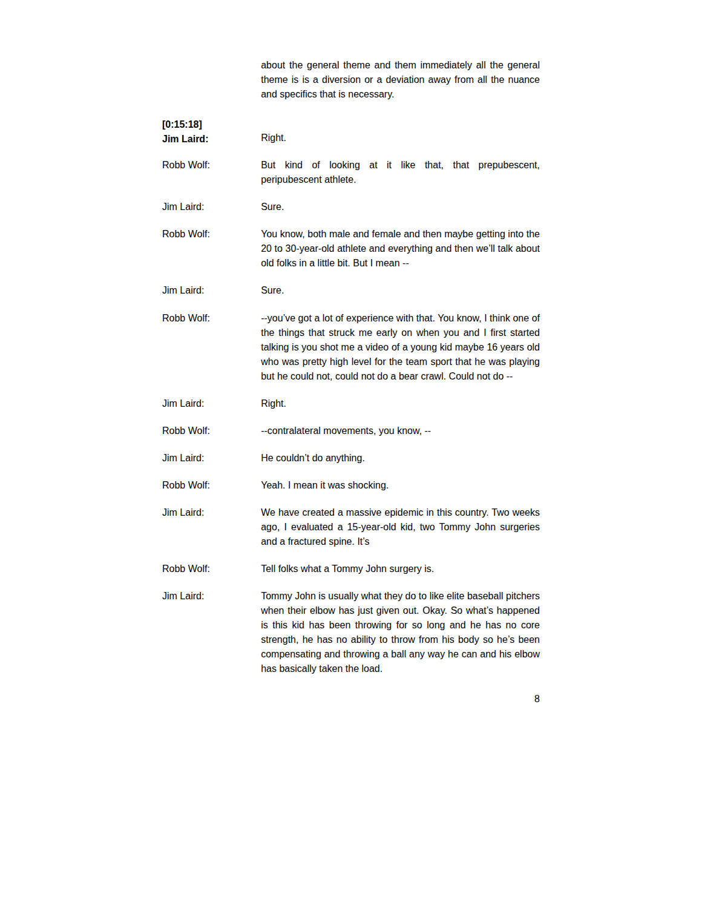| | about the general theme and them immediately all the general theme is is a diversion or a deviation away from all the nuance and specifics that is necessary. |
| [0:15:18] Jim Laird: | Right. |
| Robb Wolf: | But kind of looking at it like that, that prepubescent, peripubescent athlete. |
| Jim Laird: | Sure. |
| Robb Wolf: | You know, both male and female and then maybe getting into the 20 to 30-year-old athlete and everything and then we’ll talk about old folks in a little bit. But I mean -- |
| Jim Laird: | Sure. |
| Robb Wolf: | --you’ve got a lot of experience with that. You know, I think one of the things that struck me early on when you and I first started talking is you shot me a video of a young kid maybe 16 years old who was pretty high level for the team sport that he was playing but he could not, could not do a bear crawl. Could not do -- |
| Jim Laird: | Right. |
| Robb Wolf: | --contralateral movements, you know, -- |
| Jim Laird: | He couldn’t do anything. |
| Robb Wolf: | Yeah. I mean it was shocking. |
| Jim Laird: | We have created a massive epidemic in this country. Two weeks ago, I evaluated a 15-year-old kid, two Tommy John surgeries and a fractured spine. It’s |
| Robb Wolf: | Tell folks what a Tommy John surgery is. |
| Jim Laird: | Tommy John is usually what they do to like elite baseball pitchers when their elbow has just given out. Okay. So what’s happened is this kid has been throwing for so long and he has no core strength, he has no ability to throw from his body so he’s been compensating and throwing a ball any way he can and his elbow has basically taken the load. |
8